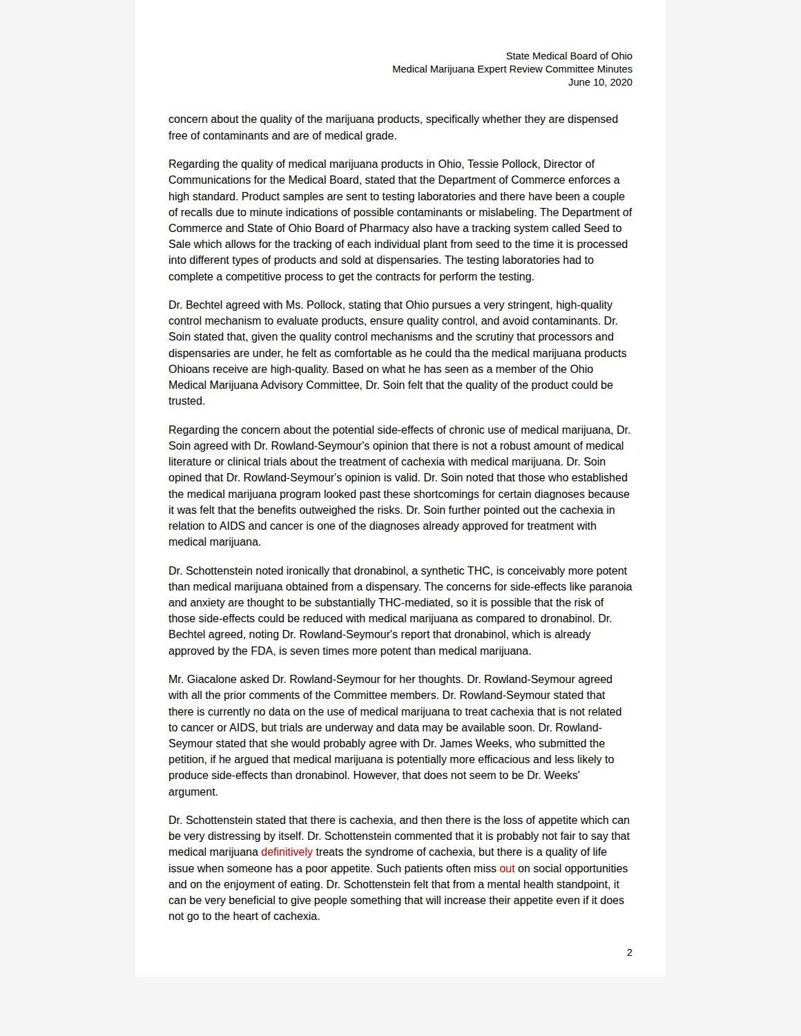State Medical Board of Ohio
Medical Marijuana Expert Review Committee Minutes
June 10, 2020
concern about the quality of the marijuana products, specifically whether they are dispensed free of contaminants and are of medical grade.
Regarding the quality of medical marijuana products in Ohio, Tessie Pollock, Director of Communications for the Medical Board, stated that the Department of Commerce enforces a high standard. Product samples are sent to testing laboratories and there have been a couple of recalls due to minute indications of possible contaminants or mislabeling. The Department of Commerce and State of Ohio Board of Pharmacy also have a tracking system called Seed to Sale which allows for the tracking of each individual plant from seed to the time it is processed into different types of products and sold at dispensaries. The testing laboratories had to complete a competitive process to get the contracts for perform the testing.
Dr. Bechtel agreed with Ms. Pollock, stating that Ohio pursues a very stringent, high-quality control mechanism to evaluate products, ensure quality control, and avoid contaminants. Dr. Soin stated that, given the quality control mechanisms and the scrutiny that processors and dispensaries are under, he felt as comfortable as he could tha the medical marijuana products Ohioans receive are high-quality. Based on what he has seen as a member of the Ohio Medical Marijuana Advisory Committee, Dr. Soin felt that the quality of the product could be trusted.
Regarding the concern about the potential side-effects of chronic use of medical marijuana, Dr. Soin agreed with Dr. Rowland-Seymour's opinion that there is not a robust amount of medical literature or clinical trials about the treatment of cachexia with medical marijuana. Dr. Soin opined that Dr. Rowland-Seymour's opinion is valid. Dr. Soin noted that those who established the medical marijuana program looked past these shortcomings for certain diagnoses because it was felt that the benefits outweighed the risks. Dr. Soin further pointed out the cachexia in relation to AIDS and cancer is one of the diagnoses already approved for treatment with medical marijuana.
Dr. Schottenstein noted ironically that dronabinol, a synthetic THC, is conceivably more potent than medical marijuana obtained from a dispensary. The concerns for side-effects like paranoia and anxiety are thought to be substantially THC-mediated, so it is possible that the risk of those side-effects could be reduced with medical marijuana as compared to dronabinol. Dr. Bechtel agreed, noting Dr. Rowland-Seymour's report that dronabinol, which is already approved by the FDA, is seven times more potent than medical marijuana.
Mr. Giacalone asked Dr. Rowland-Seymour for her thoughts. Dr. Rowland-Seymour agreed with all the prior comments of the Committee members. Dr. Rowland-Seymour stated that there is currently no data on the use of medical marijuana to treat cachexia that is not related to cancer or AIDS, but trials are underway and data may be available soon. Dr. Rowland-Seymour stated that she would probably agree with Dr. James Weeks, who submitted the petition, if he argued that medical marijuana is potentially more efficacious and less likely to produce side-effects than dronabinol. However, that does not seem to be Dr. Weeks' argument.
Dr. Schottenstein stated that there is cachexia, and then there is the loss of appetite which can be very distressing by itself. Dr. Schottenstein commented that it is probably not fair to say that medical marijuana definitively treats the syndrome of cachexia, but there is a quality of life issue when someone has a poor appetite. Such patients often miss out on social opportunities and on the enjoyment of eating. Dr. Schottenstein felt that from a mental health standpoint, it can be very beneficial to give people something that will increase their appetite even if it does not go to the heart of cachexia.
2